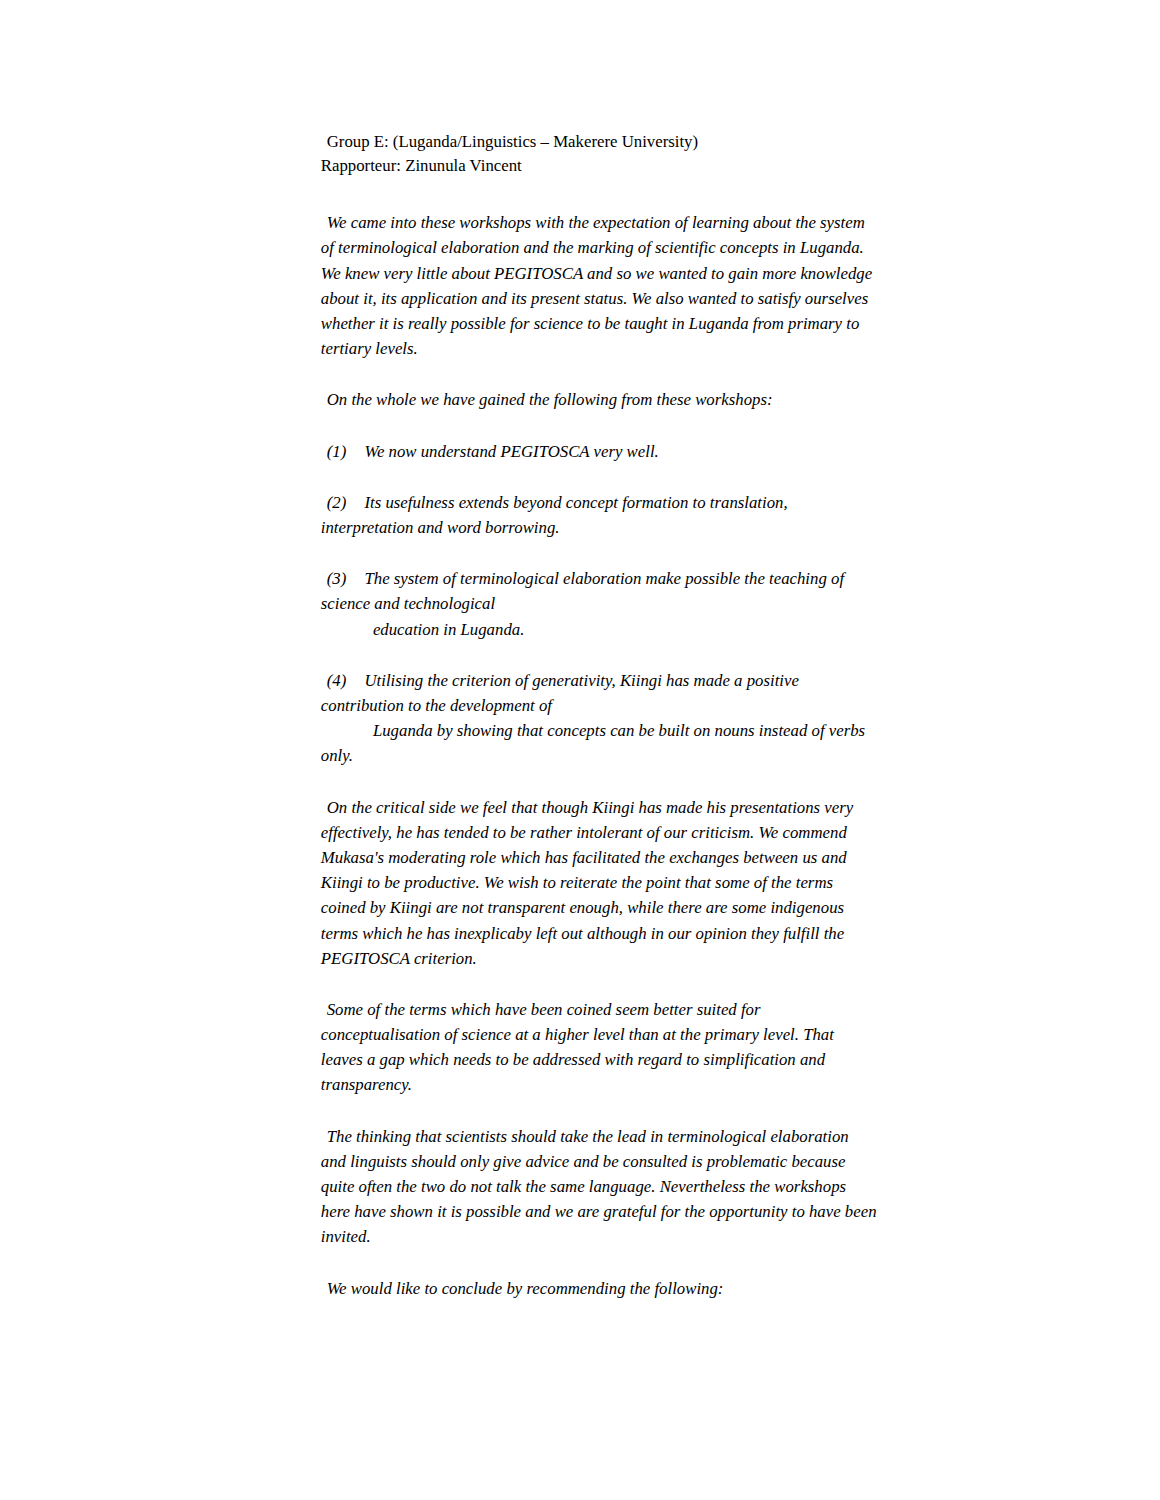Group E: (Luganda/Linguistics – Makerere University) Rapporteur: Zinunula Vincent
We came into these workshops with the expectation of learning about the system of terminological elaboration and the marking of scientific concepts in Luganda. We knew very little about PEGITOSCA and so we wanted to gain more knowledge about it, its application and its present status. We also wanted to satisfy ourselves whether it is really possible for science to be taught in Luganda from primary to tertiary levels.
On the whole we have gained the following from these workshops:
(1) We now understand PEGITOSCA very well.
(2) Its usefulness extends beyond concept formation to translation, interpretation and word borrowing.
(3) The system of terminological elaboration make possible the teaching of science and technological education in Luganda.
(4) Utilising the criterion of generativity, Kiingi has made a positive contribution to the development of Luganda by showing that concepts can be built on nouns instead of verbs only.
On the critical side we feel that though Kiingi has made his presentations very effectively, he has tended to be rather intolerant of our criticism. We commend Mukasa's moderating role which has facilitated the exchanges between us and Kiingi to be productive. We wish to reiterate the point that some of the terms coined by Kiingi are not transparent enough, while there are some indigenous terms which he has inexplicaby left out although in our opinion they fulfill the PEGITOSCA criterion.
Some of the terms which have been coined seem better suited for conceptualisation of science at a higher level than at the primary level. That leaves a gap which needs to be addressed with regard to simplification and transparency.
The thinking that scientists should take the lead in terminological elaboration and linguists should only give advice and be consulted is problematic because quite often the two do not talk the same language. Nevertheless the workshops here have shown it is possible and we are grateful for the opportunity to have been invited.
We would like to conclude by recommending the following: